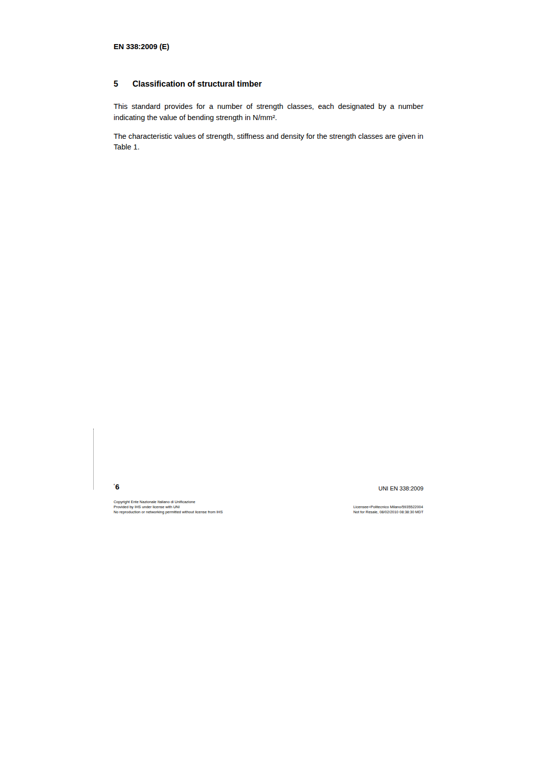EN 338:2009 (E)
5 Classification of structural timber
This standard provides for a number of strength classes, each designated by a number indicating the value of bending strength in N/mm².
The characteristic values of strength, stiffness and density for the strength classes are given in Table 1.
'6
UNI EN 338:2009
Copyright Ente Nazionale Italiano di Unificazione
Provided by IHS under license with UNI
No reproduction or networking permitted without license from IHS
Licensee=Politecnico Milano/5935522004
Not for Resale, 08/02/2010 08:38:30 MDT